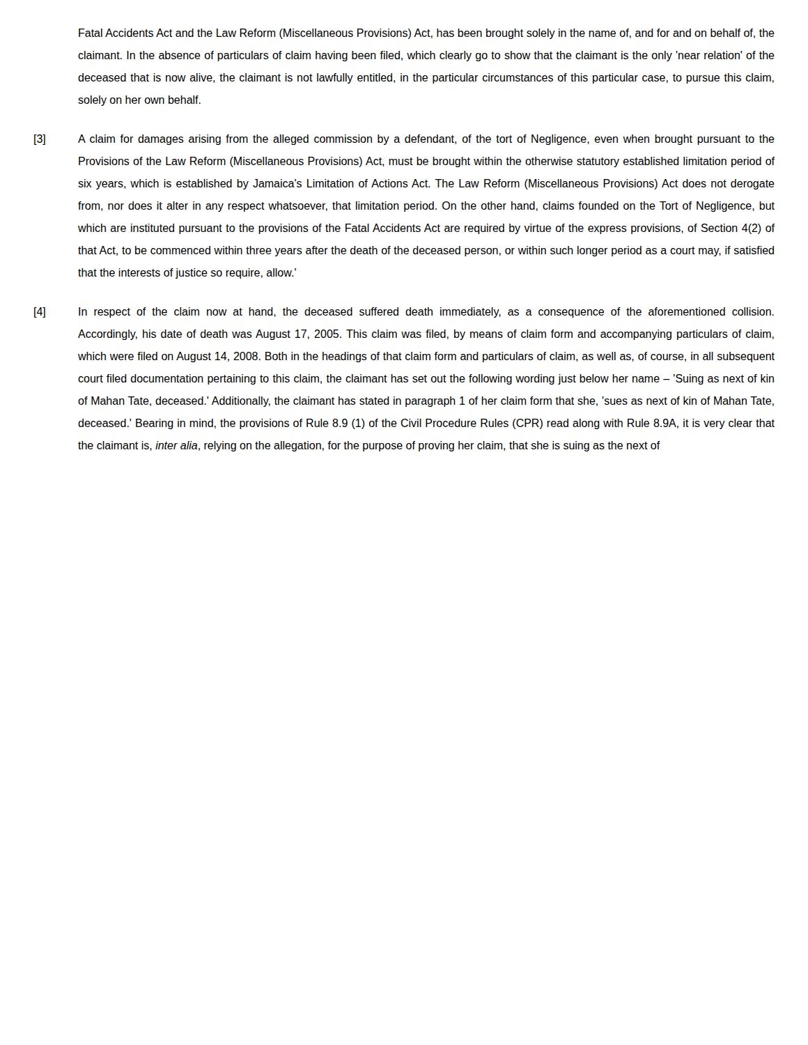Fatal Accidents Act and the Law Reform (Miscellaneous Provisions) Act, has been brought solely in the name of, and for and on behalf of, the claimant. In the absence of particulars of claim having been filed, which clearly go to show that the claimant is the only 'near relation' of the deceased that is now alive, the claimant is not lawfully entitled, in the particular circumstances of this particular case, to pursue this claim, solely on her own behalf.
[3]
A claim for damages arising from the alleged commission by a defendant, of the tort of Negligence, even when brought pursuant to the Provisions of the Law Reform (Miscellaneous Provisions) Act, must be brought within the otherwise statutory established limitation period of six years, which is established by Jamaica's Limitation of Actions Act. The Law Reform (Miscellaneous Provisions) Act does not derogate from, nor does it alter in any respect whatsoever, that limitation period. On the other hand, claims founded on the Tort of Negligence, but which are instituted pursuant to the provisions of the Fatal Accidents Act are required by virtue of the express provisions, of Section 4(2) of that Act, to be commenced within three years after the death of the deceased person, or within such longer period as a court may, if satisfied that the interests of justice so require, allow.'
[4]
In respect of the claim now at hand, the deceased suffered death immediately, as a consequence of the aforementioned collision. Accordingly, his date of death was August 17, 2005. This claim was filed, by means of claim form and accompanying particulars of claim, which were filed on August 14, 2008. Both in the headings of that claim form and particulars of claim, as well as, of course, in all subsequent court filed documentation pertaining to this claim, the claimant has set out the following wording just below her name – 'Suing as next of kin of Mahan Tate, deceased.' Additionally, the claimant has stated in paragraph 1 of her claim form that she, 'sues as next of kin of Mahan Tate, deceased.' Bearing in mind, the provisions of Rule 8.9 (1) of the Civil Procedure Rules (CPR) read along with Rule 8.9A, it is very clear that the claimant is, inter alia, relying on the allegation, for the purpose of proving her claim, that she is suing as the next of